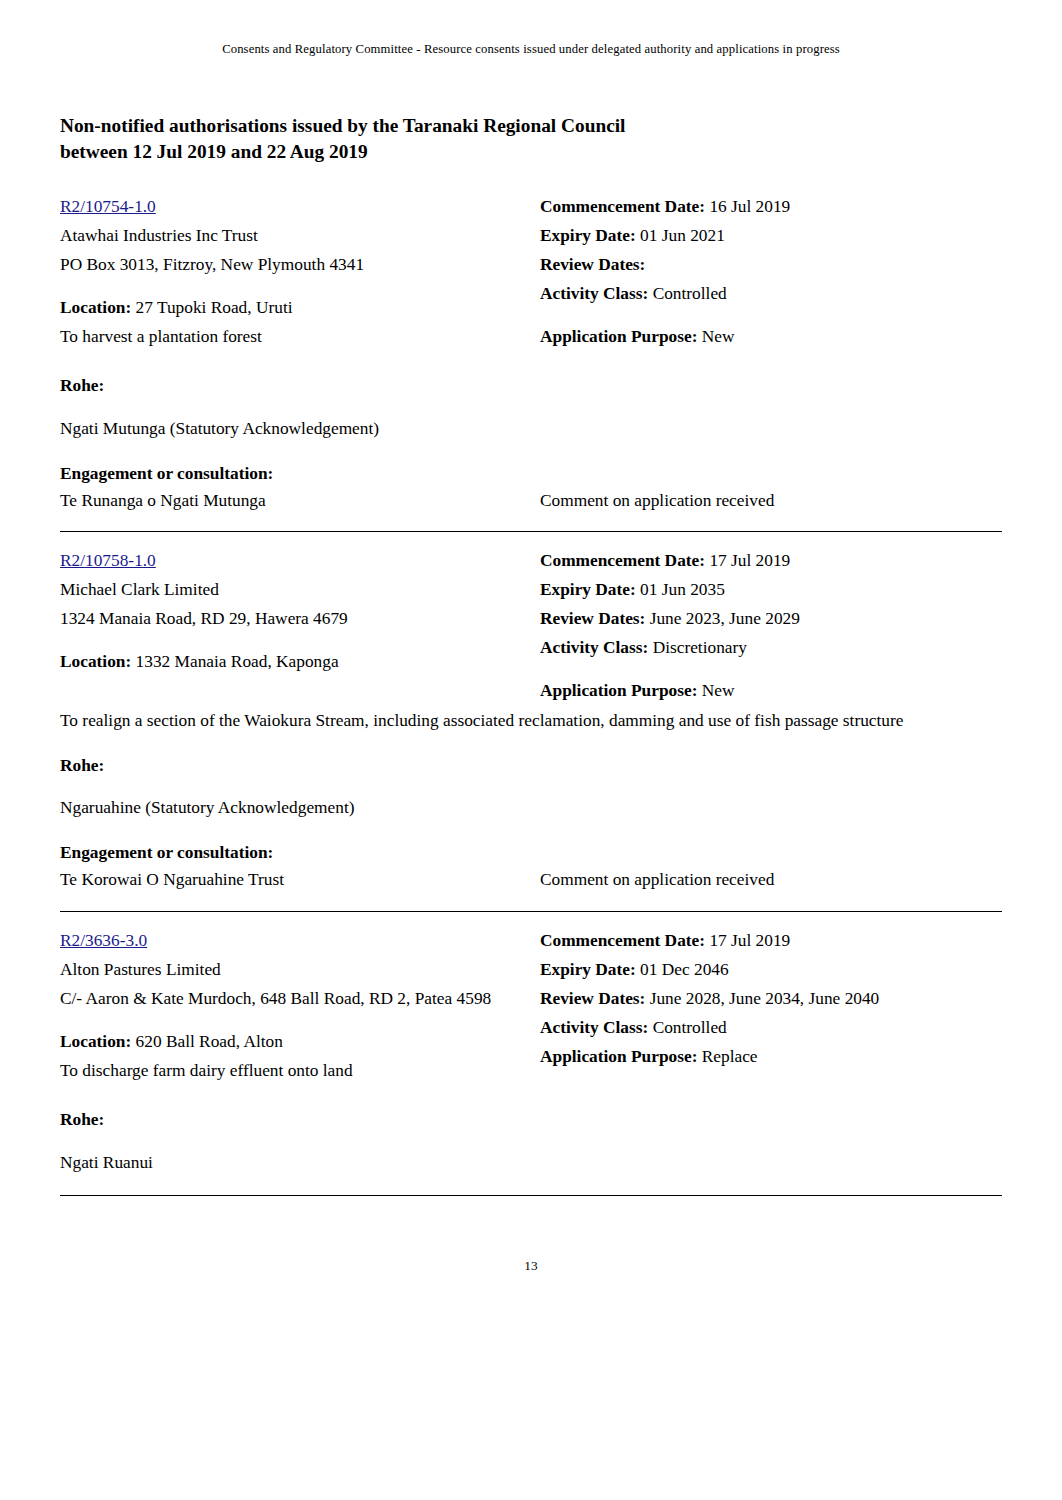Consents and Regulatory Committee - Resource consents issued under delegated authority and applications in progress
Non-notified authorisations issued by the Taranaki Regional Council
between 12 Jul 2019 and 22 Aug 2019
R2/10754-1.0
Atawhai Industries Inc Trust
PO Box 3013, Fitzroy, New Plymouth 4341
Location: 27 Tupoki Road, Uruti
To harvest a plantation forest
Commencement Date: 16 Jul 2019
Expiry Date: 01 Jun 2021
Review Dates:
Activity Class: Controlled
Application Purpose: New
Rohe:
Ngati Mutunga (Statutory Acknowledgement)
Engagement or consultation:
Te Runanga o Ngati Mutunga
Comment on application received
R2/10758-1.0
Michael Clark Limited
1324 Manaia Road, RD 29, Hawera 4679
Location: 1332 Manaia Road, Kaponga
Commencement Date: 17 Jul 2019
Expiry Date: 01 Jun 2035
Review Dates: June 2023, June 2029
Activity Class: Discretionary
Application Purpose: New
To realign a section of the Waiokura Stream, including associated reclamation, damming and use of fish passage structure
Rohe:
Ngaruahine (Statutory Acknowledgement)
Engagement or consultation:
Te Korowai O Ngaruahine Trust
Comment on application received
R2/3636-3.0
Alton Pastures Limited
C/- Aaron & Kate Murdoch, 648 Ball Road, RD 2, Patea 4598
Location: 620 Ball Road, Alton
To discharge farm dairy effluent onto land
Commencement Date: 17 Jul 2019
Expiry Date: 01 Dec 2046
Review Dates: June 2028, June 2034, June 2040
Activity Class: Controlled
Application Purpose: Replace
Rohe:
Ngati Ruanui
13